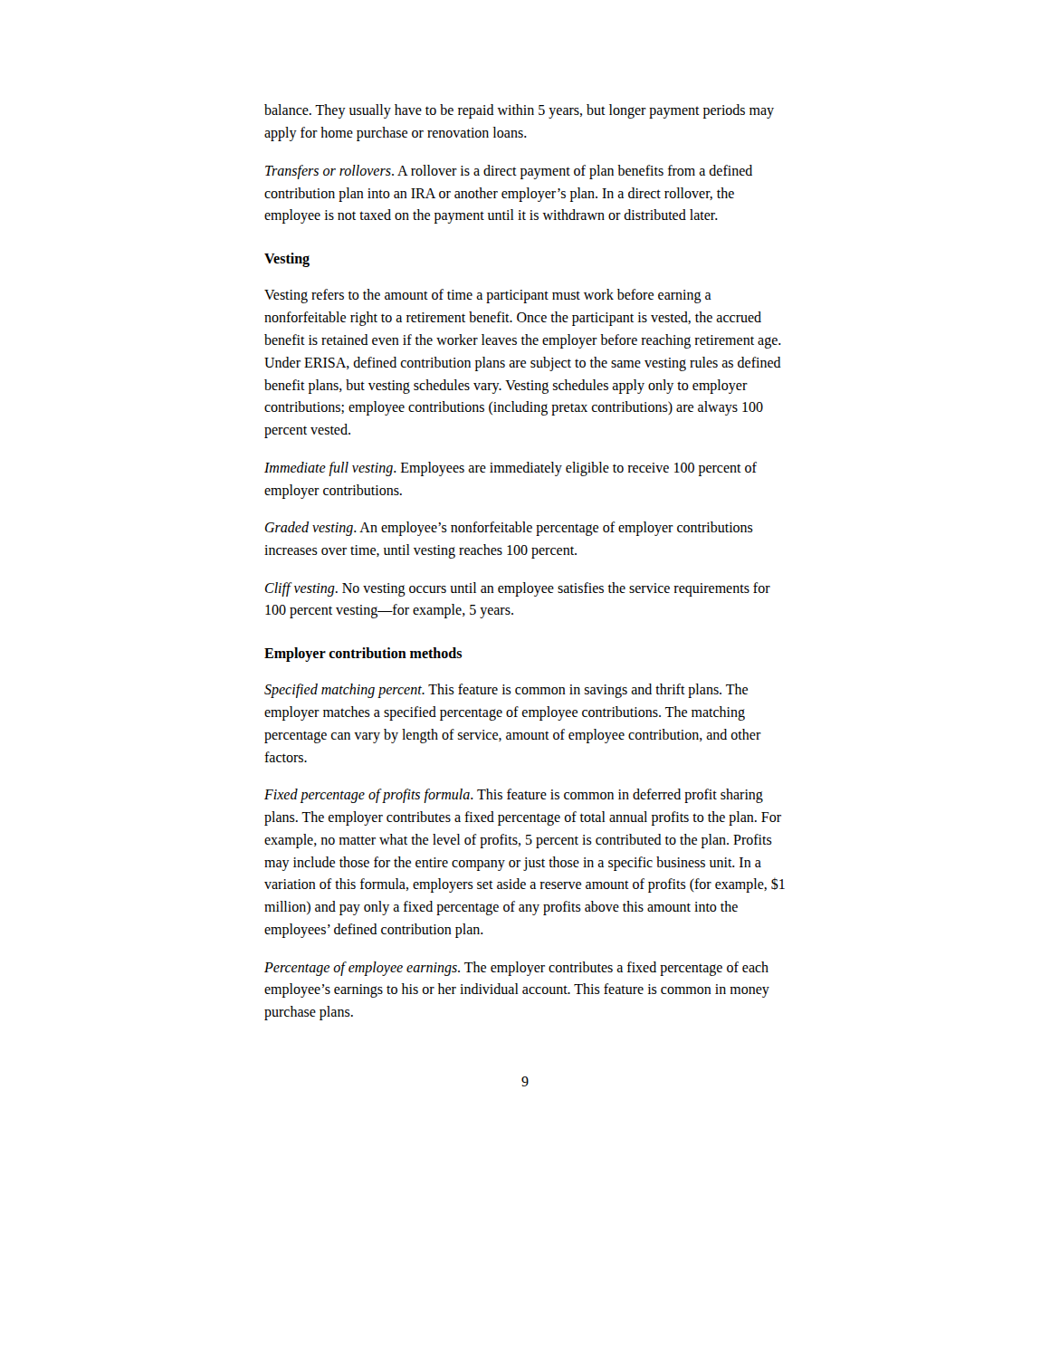balance. They usually have to be repaid within 5 years, but longer payment periods may apply for home purchase or renovation loans.
Transfers or rollovers. A rollover is a direct payment of plan benefits from a defined contribution plan into an IRA or another employer’s plan. In a direct rollover, the employee is not taxed on the payment until it is withdrawn or distributed later.
Vesting
Vesting refers to the amount of time a participant must work before earning a nonforfeitable right to a retirement benefit. Once the participant is vested, the accrued benefit is retained even if the worker leaves the employer before reaching retirement age. Under ERISA, defined contribution plans are subject to the same vesting rules as defined benefit plans, but vesting schedules vary. Vesting schedules apply only to employer contributions; employee contributions (including pretax contributions) are always 100 percent vested.
Immediate full vesting. Employees are immediately eligible to receive 100 percent of employer contributions.
Graded vesting. An employee’s nonforfeitable percentage of employer contributions increases over time, until vesting reaches 100 percent.
Cliff vesting. No vesting occurs until an employee satisfies the service requirements for 100 percent vesting—for example, 5 years.
Employer contribution methods
Specified matching percent. This feature is common in savings and thrift plans. The employer matches a specified percentage of employee contributions. The matching percentage can vary by length of service, amount of employee contribution, and other factors.
Fixed percentage of profits formula. This feature is common in deferred profit sharing plans. The employer contributes a fixed percentage of total annual profits to the plan. For example, no matter what the level of profits, 5 percent is contributed to the plan. Profits may include those for the entire company or just those in a specific business unit. In a variation of this formula, employers set aside a reserve amount of profits (for example, $1 million) and pay only a fixed percentage of any profits above this amount into the employees’ defined contribution plan.
Percentage of employee earnings. The employer contributes a fixed percentage of each employee’s earnings to his or her individual account. This feature is common in money purchase plans.
9